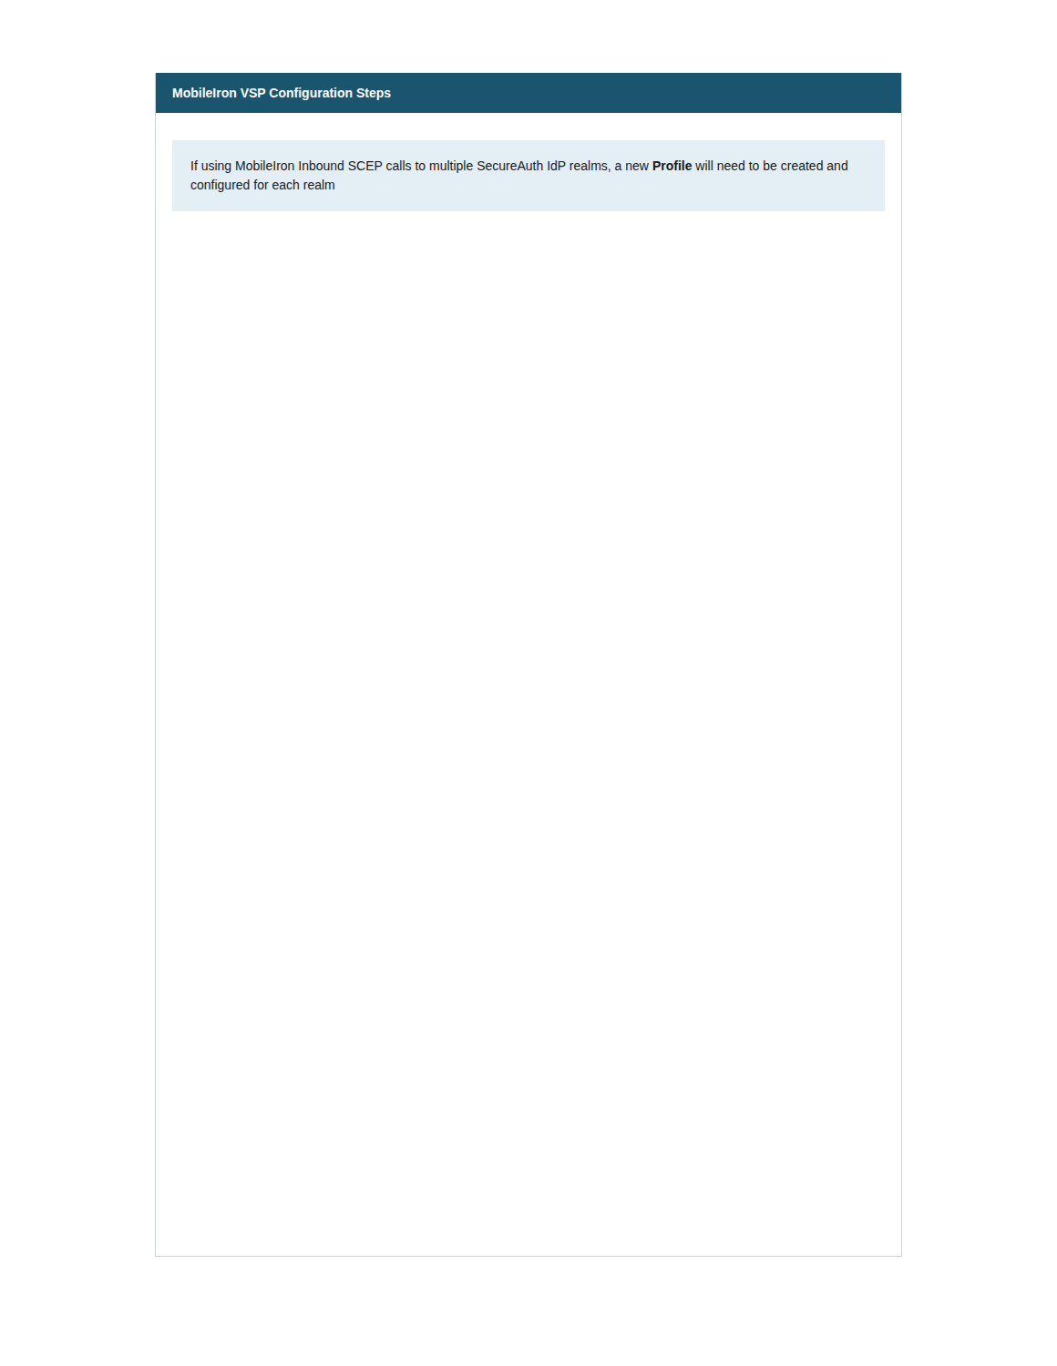MobileIron VSP Configuration Steps
If using MobileIron Inbound SCEP calls to multiple SecureAuth IdP realms, a new Profile will need to be created and configured for each realm